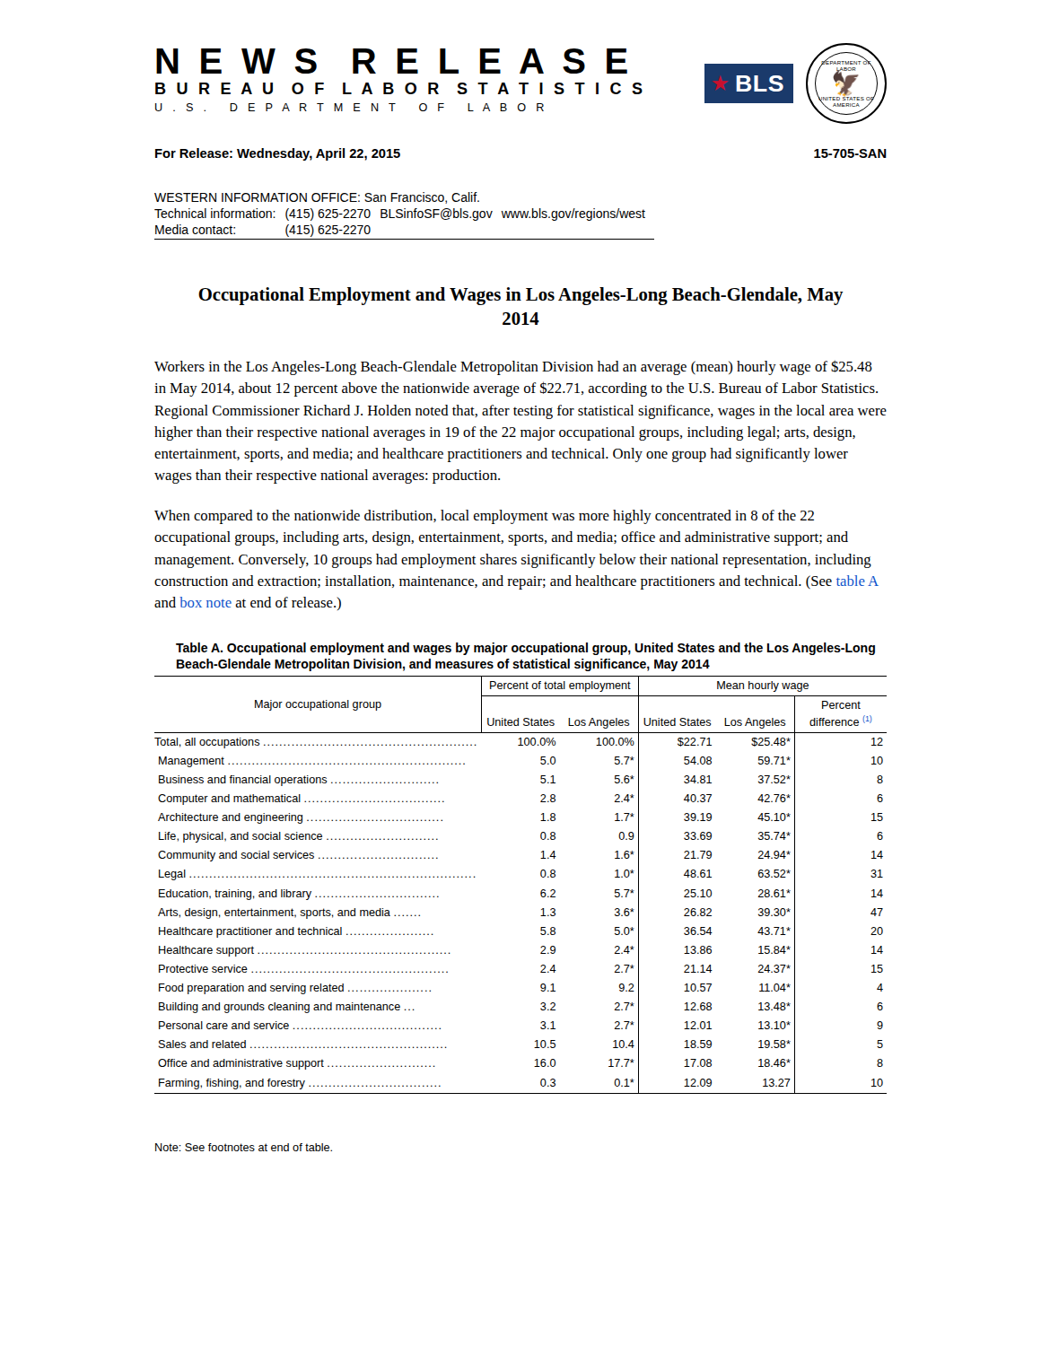N E W S R E L E A S E
B U R E A U O F L A B O R S T A T I S T I C S
U . S . D E P A R T M E N T O F L A B O R
BLS
Department of Labor
🦅
United States of America
For Release: Wednesday, April 22, 2015
15-705-SAN
WESTERN INFORMATION OFFICE: San Francisco, Calif.
| Technical information: | (415) 625-2270 | BLSinfoSF@bls.gov | www.bls.gov/regions/west |
| Media contact: | (415) 625-2270 | | |
Occupational Employment and Wages in Los Angeles-Long Beach-Glendale, May 2014
Workers in the Los Angeles-Long Beach-Glendale Metropolitan Division had an average (mean) hourly wage of $25.48 in May 2014, about 12 percent above the nationwide average of $22.71, according to the U.S. Bureau of Labor Statistics. Regional Commissioner Richard J. Holden noted that, after testing for statistical significance, wages in the local area were higher than their respective national averages in 19 of the 22 major occupational groups, including legal; arts, design, entertainment, sports, and media; and healthcare practitioners and technical. Only one group had significantly lower wages than their respective national averages: production.
When compared to the nationwide distribution, local employment was more highly concentrated in 8 of the 22 occupational groups, including arts, design, entertainment, sports, and media; office and administrative support; and management. Conversely, 10 groups had employment shares significantly below their national representation, including construction and extraction; installation, maintenance, and repair; and healthcare practitioners and technical. (See table A and box note at end of release.)
Table A. Occupational employment and wages by major occupational group, United States and the Los Angeles-Long Beach-Glendale Metropolitan Division, and measures of statistical significance, May 2014
| Major occupational group | Percent of total employment | Mean hourly wage |
| --- | --- | --- |
| United States | Los Angeles | United States | Los Angeles | Percent difference (1) |
| Total, all occupations ..................................................... | 100.0% | 100.0% | $22.71 | $25.48* | 12 |
| Management ........................................................... | 5.0 | 5.7* | 54.08 | 59.71* | 10 |
| Business and financial operations ........................... | 5.1 | 5.6* | 34.81 | 37.52* | 8 |
| Computer and mathematical ................................... | 2.8 | 2.4* | 40.37 | 42.76* | 6 |
| Architecture and engineering .................................. | 1.8 | 1.7* | 39.19 | 45.10* | 15 |
| Life, physical, and social science ............................ | 0.8 | 0.9 | 33.69 | 35.74* | 6 |
| Community and social services .............................. | 1.4 | 1.6* | 21.79 | 24.94* | 14 |
| Legal ....................................................................... | 0.8 | 1.0* | 48.61 | 63.52* | 31 |
| Education, training, and library ............................... | 6.2 | 5.7* | 25.10 | 28.61* | 14 |
| Arts, design, entertainment, sports, and media ....... | 1.3 | 3.6* | 26.82 | 39.30* | 47 |
| Healthcare practitioner and technical ...................... | 5.8 | 5.0* | 36.54 | 43.71* | 20 |
| Healthcare support ................................................ | 2.9 | 2.4* | 13.86 | 15.84* | 14 |
| Protective service ................................................. | 2.4 | 2.7* | 21.14 | 24.37* | 15 |
| Food preparation and serving related ..................... | 9.1 | 9.2 | 10.57 | 11.04* | 4 |
| Building and grounds cleaning and maintenance ... | 3.2 | 2.7* | 12.68 | 13.48* | 6 |
| Personal care and service ..................................... | 3.1 | 2.7* | 12.01 | 13.10* | 9 |
| Sales and related ................................................. | 10.5 | 10.4 | 18.59 | 19.58* | 5 |
| Office and administrative support ........................... | 16.0 | 17.7* | 17.08 | 18.46* | 8 |
| Farming, fishing, and forestry ................................. | 0.3 | 0.1* | 12.09 | 13.27 | 10 |
Note: See footnotes at end of table.